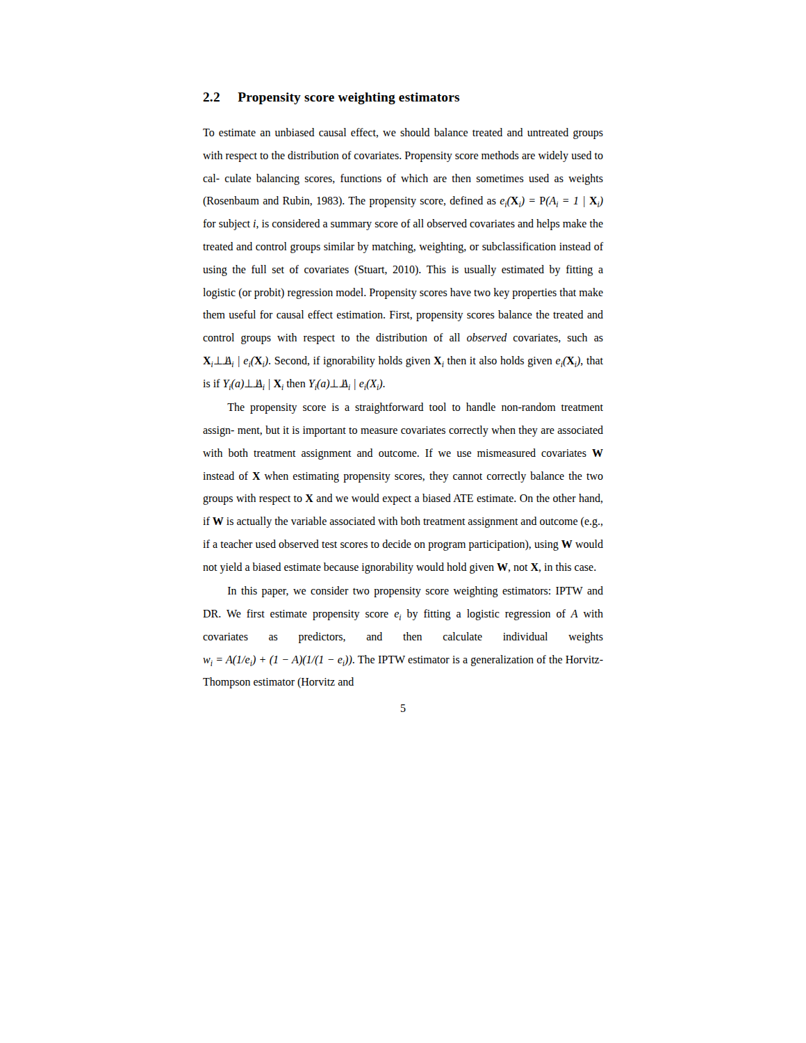2.2 Propensity score weighting estimators
To estimate an unbiased causal effect, we should balance treated and untreated groups with respect to the distribution of covariates. Propensity score methods are widely used to cal‑ culate balancing scores, functions of which are then sometimes used as weights (Rosenbaum and Rubin, 1983). The propensity score, defined as ei(Xi) = P(Ai = 1 | Xi) for subject i, is considered a summary score of all observed covariates and helps make the treated and control groups similar by matching, weighting, or subclassification instead of using the full set of covariates (Stuart, 2010). This is usually estimated by fitting a logistic (or probit) regression model. Propensity scores have two key properties that make them useful for causal effect estimation. First, propensity scores balance the treated and control groups with respect to the distribution of all observed covariates, such as Xi⊥⊥Ai | ei(Xi). Second, if ignorability holds given Xi then it also holds given ei(Xi), that is if Yi(a)⊥⊥Ai | Xi then Yi(a)⊥⊥Ai | ei(Xi).
The propensity score is a straightforward tool to handle non-random treatment assign‑ ment, but it is important to measure covariates correctly when they are associated with both treatment assignment and outcome. If we use mismeasured covariates W instead of X when estimating propensity scores, they cannot correctly balance the two groups with respect to X and we would expect a biased ATE estimate. On the other hand, if W is actually the variable associated with both treatment assignment and outcome (e.g., if a teacher used observed test scores to decide on program participation), using W would not yield a biased estimate because ignorability would hold given W, not X, in this case.
In this paper, we consider two propensity score weighting estimators: IPTW and DR. We first estimate propensity score ei by fitting a logistic regression of A with covariates as predictors, and then calculate individual weights wi = A(1/ei) + (1 − A)(1/(1 − ei)). The IPTW estimator is a generalization of the Horvitz-Thompson estimator (Horvitz and
5